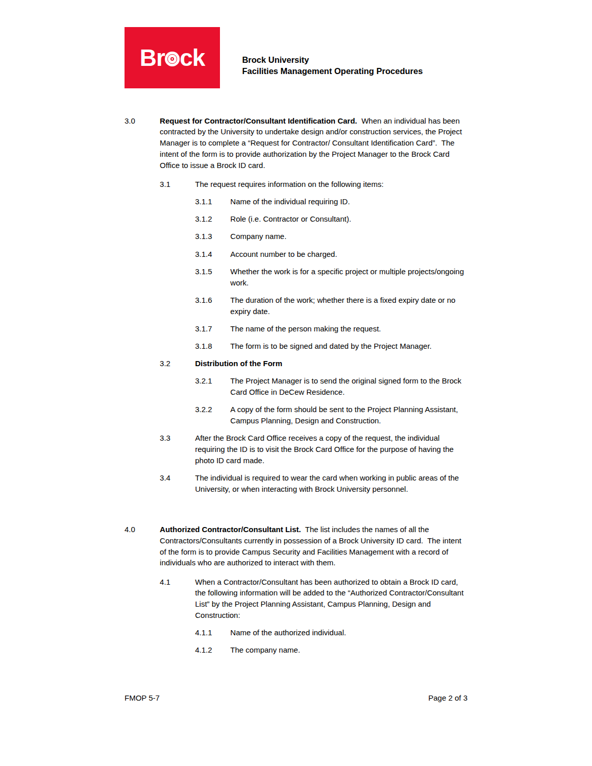Br ck
Brock University
Facilities Management Operating Procedures
3.0
Request for Contractor/Consultant Identification Card. When an individual has been contracted by the University to undertake design and/or construction services, the Project Manager is to complete a “Request for Contractor/ Consultant Identification Card”. The intent of the form is to provide authorization by the Project Manager to the Brock Card Office to issue a Brock ID card.
3.1 The request requires information on the following items:
3.1.1 Name of the individual requiring ID.
3.1.2 Role (i.e. Contractor or Consultant).
3.1.3 Company name.
3.1.4 Account number to be charged.
3.1.5 Whether the work is for a specific project or multiple projects/ongoing work.
3.1.6 The duration of the work; whether there is a fixed expiry date or no expiry date.
3.1.7 The name of the person making the request.
3.1.8 The form is to be signed and dated by the Project Manager.
3.2 Distribution of the Form
3.2.1 The Project Manager is to send the original signed form to the Brock Card Office in DeCew Residence.
3.2.2 A copy of the form should be sent to the Project Planning Assistant, Campus Planning, Design and Construction.
3.3 After the Brock Card Office receives a copy of the request, the individual requiring the ID is to visit the Brock Card Office for the purpose of having the photo ID card made.
3.4 The individual is required to wear the card when working in public areas of the University, or when interacting with Brock University personnel.
4.0
Authorized Contractor/Consultant List. The list includes the names of all the Contractors/Consultants currently in possession of a Brock University ID card. The intent of the form is to provide Campus Security and Facilities Management with a record of individuals who are authorized to interact with them.
4.1 When a Contractor/Consultant has been authorized to obtain a Brock ID card, the following information will be added to the “Authorized Contractor/Consultant List” by the Project Planning Assistant, Campus Planning, Design and Construction:
4.1.1 Name of the authorized individual.
4.1.2 The company name.
FMOP 5-7
Page 2 of 3